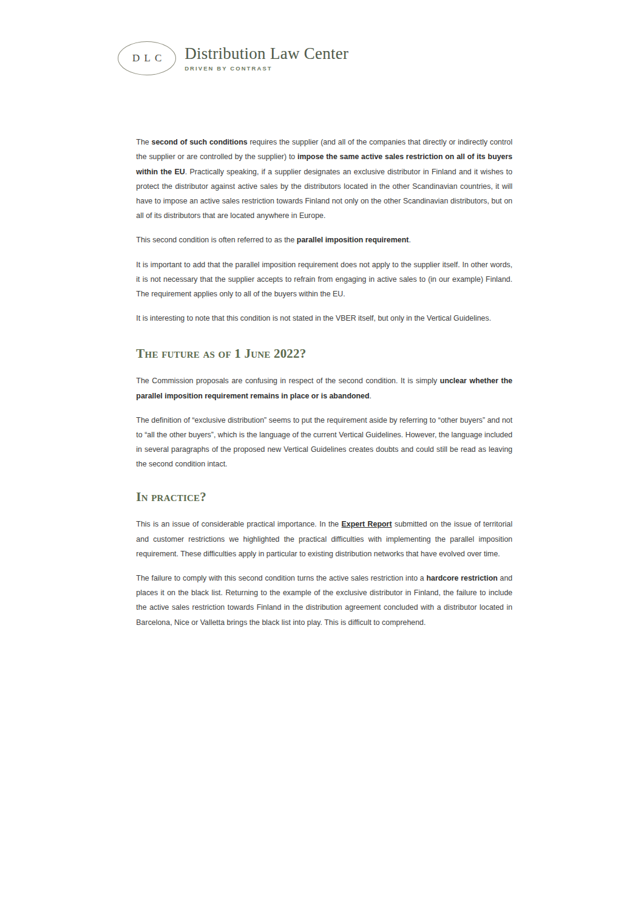DLC
Distribution Law Center
Driven by contrast
The second of such conditions requires the supplier (and all of the companies that directly or indirectly control the supplier or are controlled by the supplier) to impose the same active sales restriction on all of its buyers within the EU. Practically speaking, if a supplier designates an exclusive distributor in Finland and it wishes to protect the distributor against active sales by the distributors located in the other Scandinavian countries, it will have to impose an active sales restriction towards Finland not only on the other Scandinavian distributors, but on all of its distributors that are located anywhere in Europe.
This second condition is often referred to as the parallel imposition requirement.
It is important to add that the parallel imposition requirement does not apply to the supplier itself. In other words, it is not necessary that the supplier accepts to refrain from engaging in active sales to (in our example) Finland. The requirement applies only to all of the buyers within the EU.
It is interesting to note that this condition is not stated in the VBER itself, but only in the Vertical Guidelines.
The future as of 1 June 2022?
The Commission proposals are confusing in respect of the second condition. It is simply unclear whether the parallel imposition requirement remains in place or is abandoned.
The definition of “exclusive distribution” seems to put the requirement aside by referring to “other buyers” and not to “all the other buyers”, which is the language of the current Vertical Guidelines. However, the language included in several paragraphs of the proposed new Vertical Guidelines creates doubts and could still be read as leaving the second condition intact.
In practice?
This is an issue of considerable practical importance. In the Expert Report submitted on the issue of territorial and customer restrictions we highlighted the practical difficulties with implementing the parallel imposition requirement. These difficulties apply in particular to existing distribution networks that have evolved over time.
The failure to comply with this second condition turns the active sales restriction into a hardcore restriction and places it on the black list. Returning to the example of the exclusive distributor in Finland, the failure to include the active sales restriction towards Finland in the distribution agreement concluded with a distributor located in Barcelona, Nice or Valletta brings the black list into play. This is difficult to comprehend.